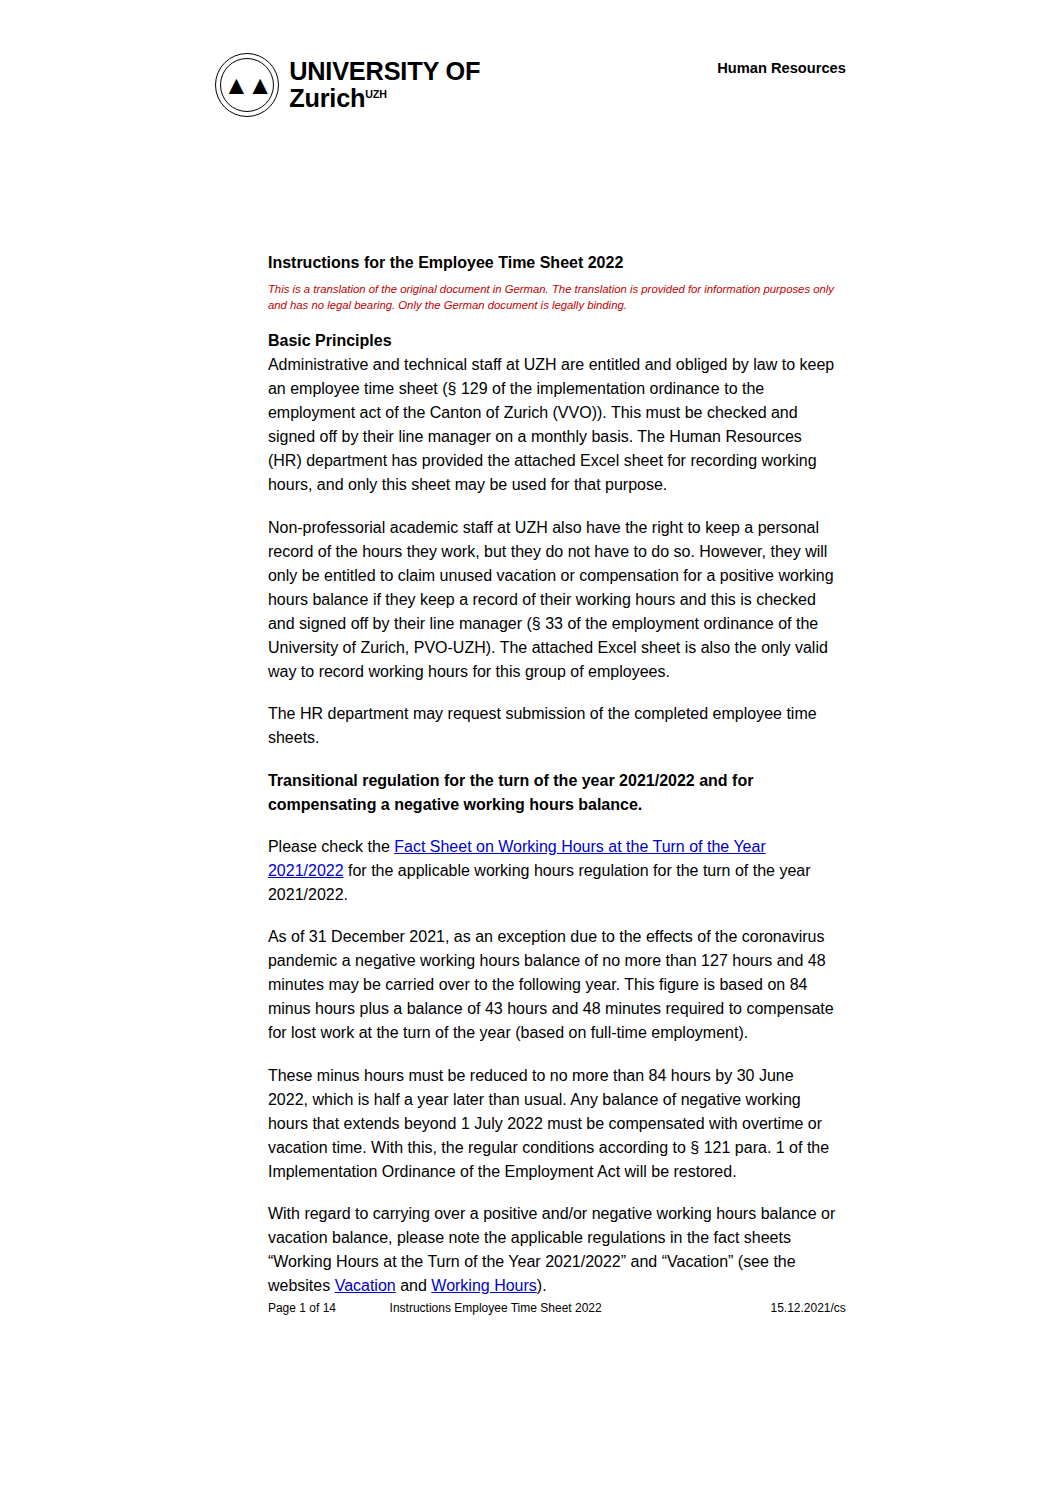▲▲
UNIVERSITY OF
ZurichUZH
Human Resources
Instructions for the Employee Time Sheet 2022
This is a translation of the original document in German. The translation is provided for information purposes only and has no legal bearing. Only the German document is legally binding.
Basic Principles
Administrative and technical staff at UZH are entitled and obliged by law to keep an employee time sheet (§ 129 of the implementation ordinance to the employment act of the Canton of Zurich (VVO)). This must be checked and signed off by their line manager on a monthly basis. The Human Resources (HR) department has provided the attached Excel sheet for recording working hours, and only this sheet may be used for that purpose.
Non-professorial academic staff at UZH also have the right to keep a personal record of the hours they work, but they do not have to do so. However, they will only be entitled to claim unused vacation or compensation for a positive working hours balance if they keep a record of their working hours and this is checked and signed off by their line manager (§ 33 of the employment ordinance of the University of Zurich, PVO-UZH). The attached Excel sheet is also the only valid way to record working hours for this group of employees.
The HR department may request submission of the completed employee time sheets.
Transitional regulation for the turn of the year 2021/2022 and for compensating a negative working hours balance.
Please check the Fact Sheet on Working Hours at the Turn of the Year 2021/2022 for the applicable working hours regulation for the turn of the year 2021/2022.
As of 31 December 2021, as an exception due to the effects of the coronavirus pandemic a negative working hours balance of no more than 127 hours and 48 minutes may be carried over to the following year. This figure is based on 84 minus hours plus a balance of 43 hours and 48 minutes required to compensate for lost work at the turn of the year (based on full-time employment).
These minus hours must be reduced to no more than 84 hours by 30 June 2022, which is half a year later than usual. Any balance of negative working hours that extends beyond 1 July 2022 must be compensated with overtime or vacation time. With this, the regular conditions according to § 121 para. 1 of the Implementation Ordinance of the Employment Act will be restored.
With regard to carrying over a positive and/or negative working hours balance or vacation balance, please note the applicable regulations in the fact sheets “Working Hours at the Turn of the Year 2021/2022” and “Vacation” (see the websites Vacation and Working Hours).
Page 1 of 14
Instructions Employee Time Sheet 2022
15.12.2021/cs